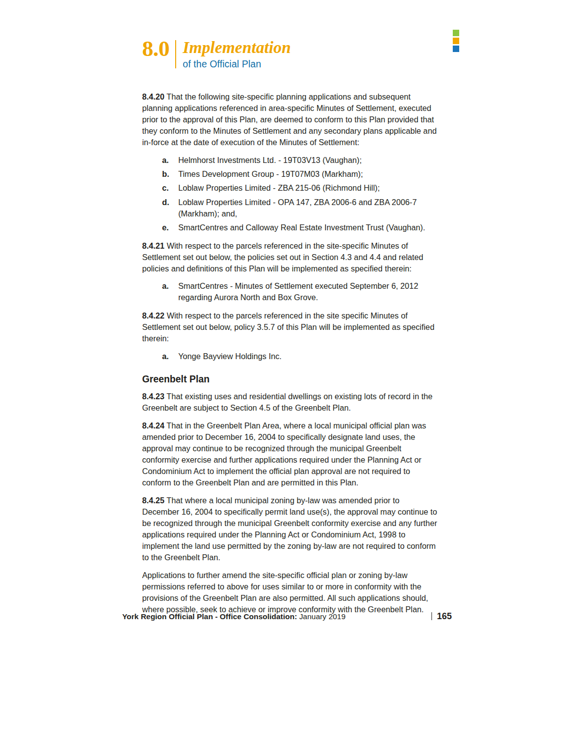8.0
Implementation
of the Official Plan
8.4.20 That the following site-specific planning applications and subsequent planning applications referenced in area-specific Minutes of Settlement, executed prior to the approval of this Plan, are deemed to conform to this Plan provided that they conform to the Minutes of Settlement and any secondary plans applicable and in-force at the date of execution of the Minutes of Settlement:
Helmhorst Investments Ltd. - 19T03V13 (Vaughan);
Times Development Group - 19T07M03 (Markham);
Loblaw Properties Limited - ZBA 215-06 (Richmond Hill);
Loblaw Properties Limited - OPA 147, ZBA 2006-6 and ZBA 2006-7 (Markham); and,
SmartCentres and Calloway Real Estate Investment Trust (Vaughan).
8.4.21 With respect to the parcels referenced in the site-specific Minutes of Settlement set out below, the policies set out in Section 4.3 and 4.4 and related policies and definitions of this Plan will be implemented as specified therein:
SmartCentres - Minutes of Settlement executed September 6, 2012 regarding Aurora North and Box Grove.
8.4.22 With respect to the parcels referenced in the site specific Minutes of Settlement set out below, policy 3.5.7 of this Plan will be implemented as specified therein:
Yonge Bayview Holdings Inc.
Greenbelt Plan
8.4.23 That existing uses and residential dwellings on existing lots of record in the Greenbelt are subject to Section 4.5 of the Greenbelt Plan.
8.4.24 That in the Greenbelt Plan Area, where a local municipal official plan was amended prior to December 16, 2004 to specifically designate land uses, the approval may continue to be recognized through the municipal Greenbelt conformity exercise and further applications required under the Planning Act or Condominium Act to implement the official plan approval are not required to conform to the Greenbelt Plan and are permitted in this Plan.
8.4.25 That where a local municipal zoning by-law was amended prior to December 16, 2004 to specifically permit land use(s), the approval may continue to be recognized through the municipal Greenbelt conformity exercise and any further applications required under the Planning Act or Condominium Act, 1998 to implement the land use permitted by the zoning by-law are not required to conform to the Greenbelt Plan.
Applications to further amend the site-specific official plan or zoning by-law permissions referred to above for uses similar to or more in conformity with the provisions of the Greenbelt Plan are also permitted. All such applications should, where possible, seek to achieve or improve conformity with the Greenbelt Plan.
York Region Official Plan - Office Consolidation: January 2019
165